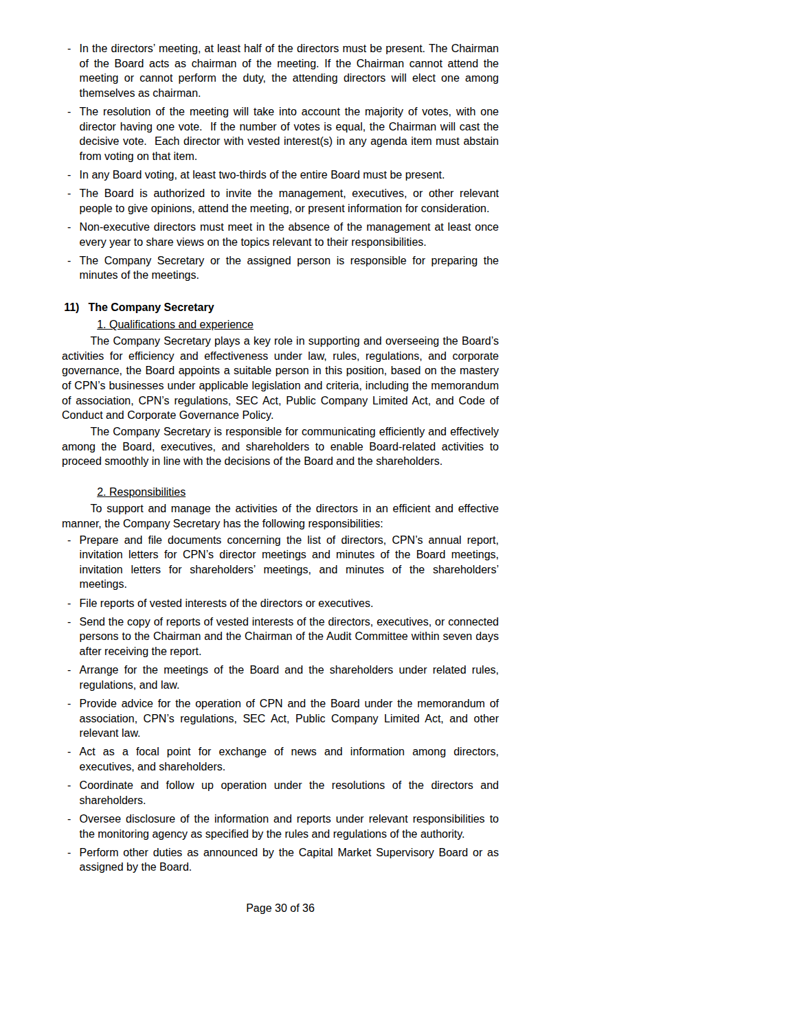In the directors’ meeting, at least half of the directors must be present. The Chairman of the Board acts as chairman of the meeting. If the Chairman cannot attend the meeting or cannot perform the duty, the attending directors will elect one among themselves as chairman.
The resolution of the meeting will take into account the majority of votes, with one director having one vote. If the number of votes is equal, the Chairman will cast the decisive vote. Each director with vested interest(s) in any agenda item must abstain from voting on that item.
In any Board voting, at least two-thirds of the entire Board must be present.
The Board is authorized to invite the management, executives, or other relevant people to give opinions, attend the meeting, or present information for consideration.
Non-executive directors must meet in the absence of the management at least once every year to share views on the topics relevant to their responsibilities.
The Company Secretary or the assigned person is responsible for preparing the minutes of the meetings.
11) The Company Secretary
1. Qualifications and experience
The Company Secretary plays a key role in supporting and overseeing the Board’s activities for efficiency and effectiveness under law, rules, regulations, and corporate governance, the Board appoints a suitable person in this position, based on the mastery of CPN’s businesses under applicable legislation and criteria, including the memorandum of association, CPN’s regulations, SEC Act, Public Company Limited Act, and Code of Conduct and Corporate Governance Policy.
The Company Secretary is responsible for communicating efficiently and effectively among the Board, executives, and shareholders to enable Board-related activities to proceed smoothly in line with the decisions of the Board and the shareholders.
2. Responsibilities
To support and manage the activities of the directors in an efficient and effective manner, the Company Secretary has the following responsibilities:
Prepare and file documents concerning the list of directors, CPN’s annual report, invitation letters for CPN’s director meetings and minutes of the Board meetings, invitation letters for shareholders’ meetings, and minutes of the shareholders’ meetings.
File reports of vested interests of the directors or executives.
Send the copy of reports of vested interests of the directors, executives, or connected persons to the Chairman and the Chairman of the Audit Committee within seven days after receiving the report.
Arrange for the meetings of the Board and the shareholders under related rules, regulations, and law.
Provide advice for the operation of CPN and the Board under the memorandum of association, CPN’s regulations, SEC Act, Public Company Limited Act, and other relevant law.
Act as a focal point for exchange of news and information among directors, executives, and shareholders.
Coordinate and follow up operation under the resolutions of the directors and shareholders.
Oversee disclosure of the information and reports under relevant responsibilities to the monitoring agency as specified by the rules and regulations of the authority.
Perform other duties as announced by the Capital Market Supervisory Board or as assigned by the Board.
Page 30 of 36